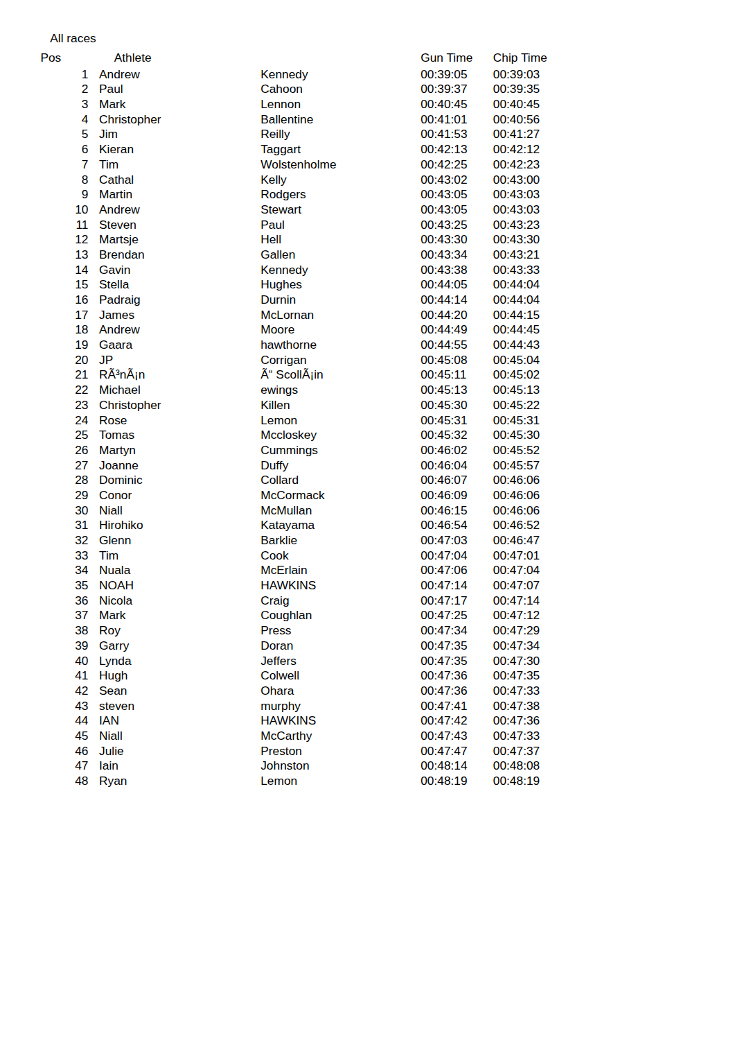All races
| Pos | Athlete | | Gun Time | Chip Time |
| --- | --- | --- | --- | --- |
| 1 | Andrew | Kennedy | 00:39:05 | 00:39:03 |
| 2 | Paul | Cahoon | 00:39:37 | 00:39:35 |
| 3 | Mark | Lennon | 00:40:45 | 00:40:45 |
| 4 | Christopher | Ballentine | 00:41:01 | 00:40:56 |
| 5 | Jim | Reilly | 00:41:53 | 00:41:27 |
| 6 | Kieran | Taggart | 00:42:13 | 00:42:12 |
| 7 | Tim | Wolstenholme | 00:42:25 | 00:42:23 |
| 8 | Cathal | Kelly | 00:43:02 | 00:43:00 |
| 9 | Martin | Rodgers | 00:43:05 | 00:43:03 |
| 10 | Andrew | Stewart | 00:43:05 | 00:43:03 |
| 11 | Steven | Paul | 00:43:25 | 00:43:23 |
| 12 | Martsje | Hell | 00:43:30 | 00:43:30 |
| 13 | Brendan | Gallen | 00:43:34 | 00:43:21 |
| 14 | Gavin | Kennedy | 00:43:38 | 00:43:33 |
| 15 | Stella | Hughes | 00:44:05 | 00:44:04 |
| 16 | Padraig | Durnin | 00:44:14 | 00:44:04 |
| 17 | James | McLornan | 00:44:20 | 00:44:15 |
| 18 | Andrew | Moore | 00:44:49 | 00:44:45 |
| 19 | Gaara | hawthorne | 00:44:55 | 00:44:43 |
| 20 | JP | Corrigan | 00:45:08 | 00:45:04 |
| 21 | RÃ³nÃ¡n | Ã“ ScollÃ¡in | 00:45:11 | 00:45:02 |
| 22 | Michael | ewings | 00:45:13 | 00:45:13 |
| 23 | Christopher | Killen | 00:45:30 | 00:45:22 |
| 24 | Rose | Lemon | 00:45:31 | 00:45:31 |
| 25 | Tomas | Mccloskey | 00:45:32 | 00:45:30 |
| 26 | Martyn | Cummings | 00:46:02 | 00:45:52 |
| 27 | Joanne | Duffy | 00:46:04 | 00:45:57 |
| 28 | Dominic | Collard | 00:46:07 | 00:46:06 |
| 29 | Conor | McCormack | 00:46:09 | 00:46:06 |
| 30 | Niall | McMullan | 00:46:15 | 00:46:06 |
| 31 | Hirohiko | Katayama | 00:46:54 | 00:46:52 |
| 32 | Glenn | Barklie | 00:47:03 | 00:46:47 |
| 33 | Tim | Cook | 00:47:04 | 00:47:01 |
| 34 | Nuala | McErlain | 00:47:06 | 00:47:04 |
| 35 | NOAH | HAWKINS | 00:47:14 | 00:47:07 |
| 36 | Nicola | Craig | 00:47:17 | 00:47:14 |
| 37 | Mark | Coughlan | 00:47:25 | 00:47:12 |
| 38 | Roy | Press | 00:47:34 | 00:47:29 |
| 39 | Garry | Doran | 00:47:35 | 00:47:34 |
| 40 | Lynda | Jeffers | 00:47:35 | 00:47:30 |
| 41 | Hugh | Colwell | 00:47:36 | 00:47:35 |
| 42 | Sean | Ohara | 00:47:36 | 00:47:33 |
| 43 | steven | murphy | 00:47:41 | 00:47:38 |
| 44 | IAN | HAWKINS | 00:47:42 | 00:47:36 |
| 45 | Niall | McCarthy | 00:47:43 | 00:47:33 |
| 46 | Julie | Preston | 00:47:47 | 00:47:37 |
| 47 | Iain | Johnston | 00:48:14 | 00:48:08 |
| 48 | Ryan | Lemon | 00:48:19 | 00:48:19 |